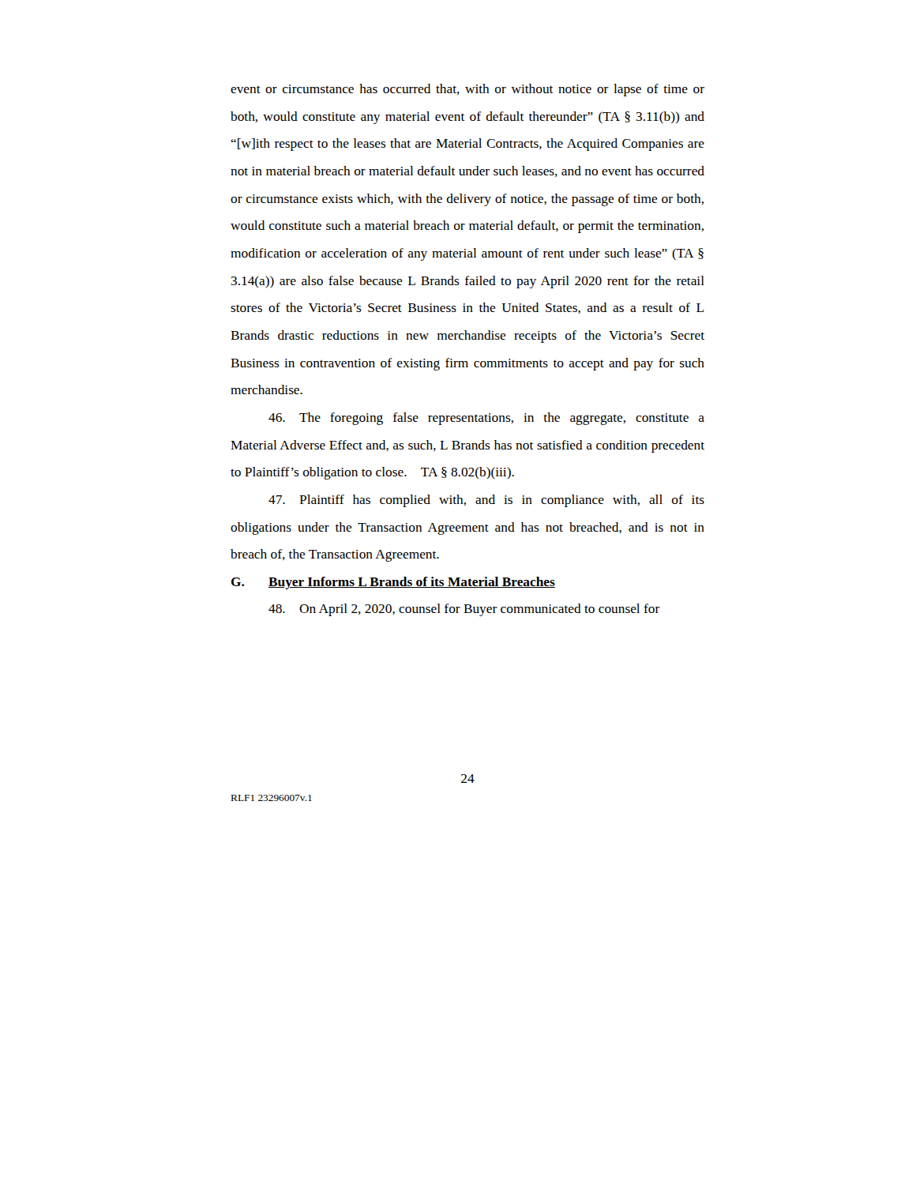event or circumstance has occurred that, with or without notice or lapse of time or both, would constitute any material event of default thereunder” (TA § 3.11(b)) and “[w]ith respect to the leases that are Material Contracts, the Acquired Companies are not in material breach or material default under such leases, and no event has occurred or circumstance exists which, with the delivery of notice, the passage of time or both, would constitute such a material breach or material default, or permit the termination, modification or acceleration of any material amount of rent under such lease” (TA § 3.14(a)) are also false because L Brands failed to pay April 2020 rent for the retail stores of the Victoria’s Secret Business in the United States, and as a result of L Brands drastic reductions in new merchandise receipts of the Victoria’s Secret Business in contravention of existing firm commitments to accept and pay for such merchandise.
46. The foregoing false representations, in the aggregate, constitute a Material Adverse Effect and, as such, L Brands has not satisfied a condition precedent to Plaintiff’s obligation to close. TA § 8.02(b)(iii).
47. Plaintiff has complied with, and is in compliance with, all of its obligations under the Transaction Agreement and has not breached, and is not in breach of, the Transaction Agreement.
G. Buyer Informs L Brands of its Material Breaches
48. On April 2, 2020, counsel for Buyer communicated to counsel for
24
RLF1 23296007v.1